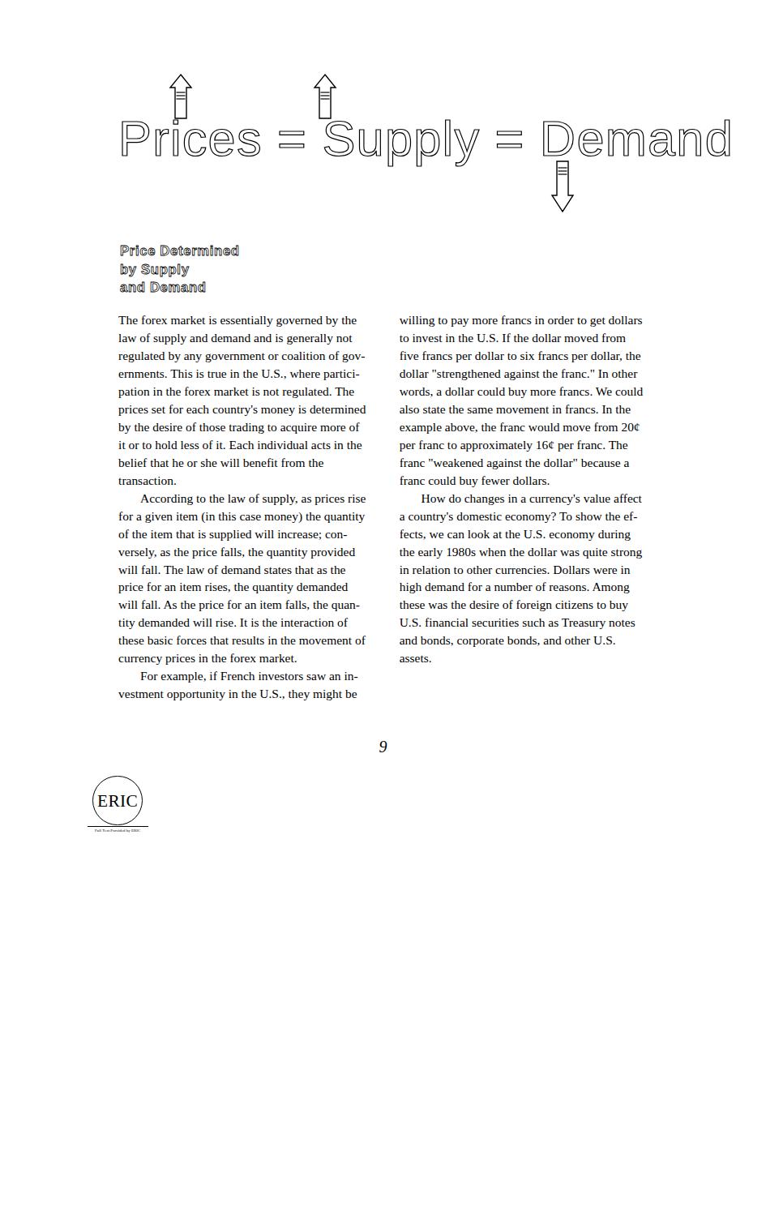Prices = Supply = Demand
Price Determined
by Supply
and Demand
The forex market is essentially governed by the law of supply and demand and is generally not regulated by any government or coalition of governments. This is true in the U.S., where participation in the forex market is not regulated. The prices set for each country's money is determined by the desire of those trading to acquire more of it or to hold less of it. Each individual acts in the belief that he or she will benefit from the transaction.
According to the law of supply, as prices rise for a given item (in this case money) the quantity of the item that is supplied will increase; conversely, as the price falls, the quantity provided will fall. The law of demand states that as the price for an item rises, the quantity demanded will fall. As the price for an item falls, the quantity demanded will rise. It is the interaction of these basic forces that results in the movement of currency prices in the forex market.
For example, if French investors saw an investment opportunity in the U.S., they might be willing to pay more francs in order to get dollars to invest in the U.S. If the dollar moved from five francs per dollar to six francs per dollar, the dollar "strengthened against the franc." In other words, a dollar could buy more francs. We could also state the same movement in francs. In the example above, the franc would move from 20¢ per franc to approximately 16¢ per franc. The franc "weakened against the dollar" because a franc could buy fewer dollars.
How do changes in a currency's value affect a country's domestic economy? To show the effects, we can look at the U.S. economy during the early 1980s when the dollar was quite strong in relation to other currencies. Dollars were in high demand for a number of reasons. Among these was the desire of foreign citizens to buy U.S. financial securities such as Treasury notes and bonds, corporate bonds, and other U.S. assets.
9
ERIC
Full Text Provided by ERIC